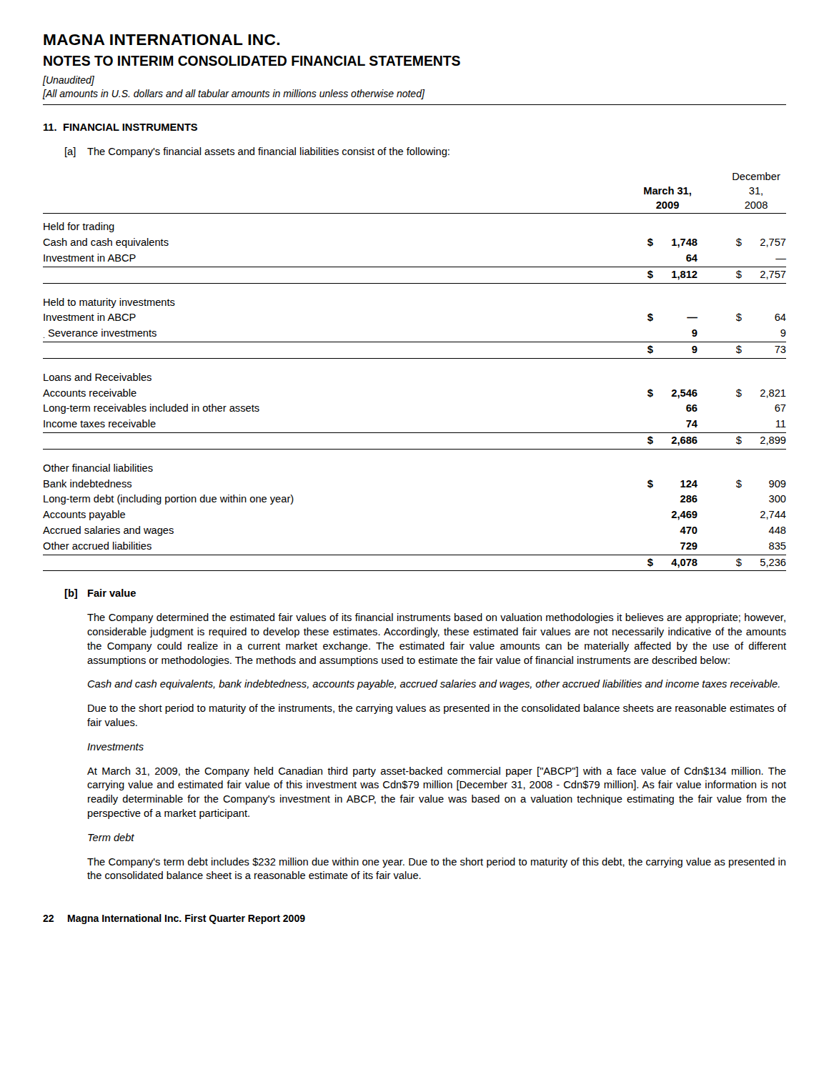MAGNA INTERNATIONAL INC.
NOTES TO INTERIM CONSOLIDATED FINANCIAL STATEMENTS
[Unaudited]
[All amounts in U.S. dollars and all tabular amounts in millions unless otherwise noted]
11. FINANCIAL INSTRUMENTS
[a] The Company's financial assets and financial liabilities consist of the following:
| | | March 31, 2009 | | December 31, 2008 |
| Held for trading | | | | | | |
| Cash and cash equivalents | | $ | 1,748 | | $ | 2,757 |
| Investment in ABCP | | | 64 | | | — |
| | | $ | 1,812 | | $ | 2,757 |
| Held to maturity investments | | | | | | |
| Investment in ABCP | | $ | — | | $ | 64 |
| . Severance investments | | | 9 | | | 9 |
| | | $ | 9 | | $ | 73 |
| Loans and Receivables | | | | | | |
| Accounts receivable | | $ | 2,546 | | $ | 2,821 |
| Long-term receivables included in other assets | | | 66 | | | 67 |
| Income taxes receivable | | | 74 | | | 11 |
| | | $ | 2,686 | | $ | 2,899 |
| Other financial liabilities | | | | | | |
| Bank indebtedness | | $ | 124 | | $ | 909 |
| Long-term debt (including portion due within one year) | | | 286 | | | 300 |
| Accounts payable | | | 2,469 | | | 2,744 |
| Accrued salaries and wages | | | 470 | | | 448 |
| Other accrued liabilities | | | 729 | | | 835 |
| | | $ | 4,078 | | $ | 5,236 |
[b] Fair value
The Company determined the estimated fair values of its financial instruments based on valuation methodologies it believes are appropriate; however, considerable judgment is required to develop these estimates. Accordingly, these estimated fair values are not necessarily indicative of the amounts the Company could realize in a current market exchange. The estimated fair value amounts can be materially affected by the use of different assumptions or methodologies. The methods and assumptions used to estimate the fair value of financial instruments are described below:
Cash and cash equivalents, bank indebtedness, accounts payable, accrued salaries and wages, other accrued liabilities and income taxes receivable.
Due to the short period to maturity of the instruments, the carrying values as presented in the consolidated balance sheets are reasonable estimates of fair values.
Investments
At March 31, 2009, the Company held Canadian third party asset-backed commercial paper ["ABCP"] with a face value of Cdn$134 million. The carrying value and estimated fair value of this investment was Cdn$79 million [December 31, 2008 - Cdn$79 million]. As fair value information is not readily determinable for the Company's investment in ABCP, the fair value was based on a valuation technique estimating the fair value from the perspective of a market participant.
Term debt
The Company's term debt includes $232 million due within one year. Due to the short period to maturity of this debt, the carrying value as presented in the consolidated balance sheet is a reasonable estimate of its fair value.
22 Magna International Inc. First Quarter Report 2009